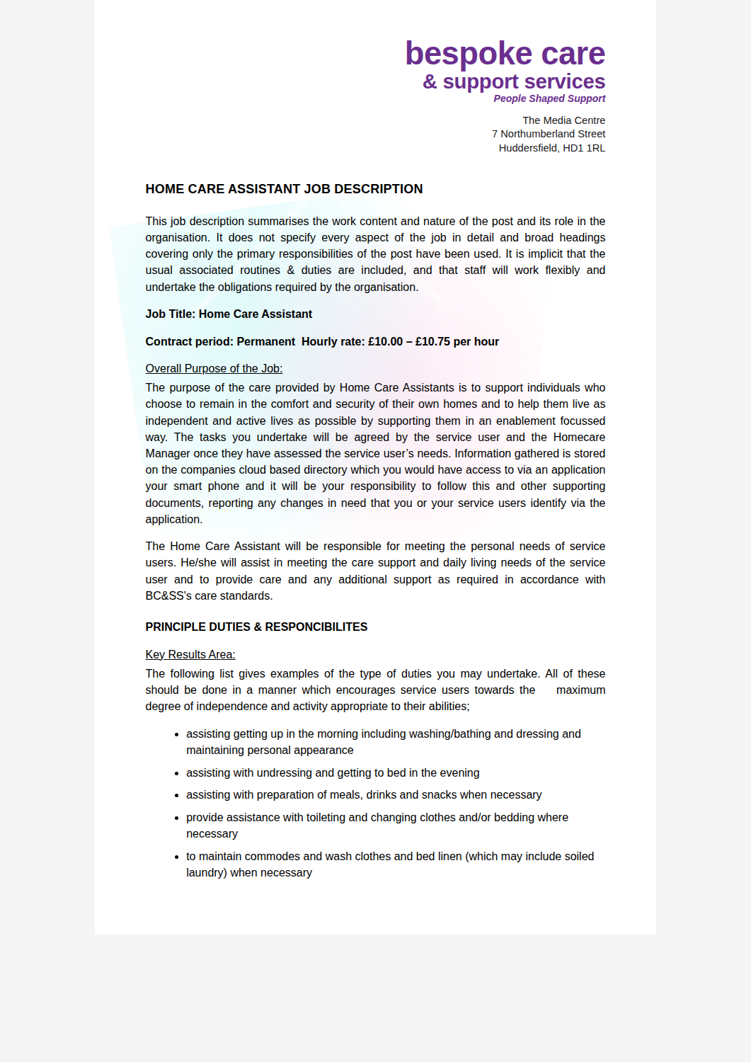bespoke care
& support services
People Shaped Support
The Media Centre
7 Northumberland Street
Huddersfield, HD1 1RL
HOME CARE ASSISTANT JOB DESCRIPTION
This job description summarises the work content and nature of the post and its role in the organisation. It does not specify every aspect of the job in detail and broad headings covering only the primary responsibilities of the post have been used. It is implicit that the usual associated routines & duties are included, and that staff will work flexibly and undertake the obligations required by the organisation.
Job Title: Home Care Assistant
Contract period: Permanent Hourly rate: £10.00 – £10.75 per hour
Overall Purpose of the Job:
The purpose of the care provided by Home Care Assistants is to support individuals who choose to remain in the comfort and security of their own homes and to help them live as independent and active lives as possible by supporting them in an enablement focussed way. The tasks you undertake will be agreed by the service user and the Homecare Manager once they have assessed the service user’s needs. Information gathered is stored on the companies cloud based directory which you would have access to via an application your smart phone and it will be your responsibility to follow this and other supporting documents, reporting any changes in need that you or your service users identify via the application.
The Home Care Assistant will be responsible for meeting the personal needs of service users. He/she will assist in meeting the care support and daily living needs of the service user and to provide care and any additional support as required in accordance with BC&SS's care standards.
PRINCIPLE DUTIES & RESPONCIBILITES
Key Results Area:
The following list gives examples of the type of duties you may undertake. All of these should be done in a manner which encourages service users towards the maximum degree of independence and activity appropriate to their abilities;
assisting getting up in the morning including washing/bathing and dressing and maintaining personal appearance
assisting with undressing and getting to bed in the evening
assisting with preparation of meals, drinks and snacks when necessary
provide assistance with toileting and changing clothes and/or bedding where necessary
to maintain commodes and wash clothes and bed linen (which may include soiled laundry) when necessary